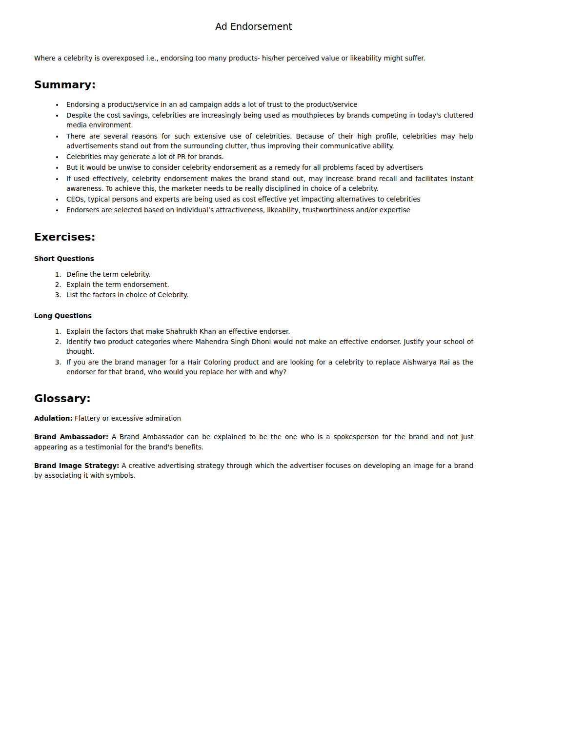Ad Endorsement
Where a celebrity is overexposed i.e., endorsing too many products- his/her perceived value or likeability might suffer.
Summary:
Endorsing a product/service in an ad campaign adds a lot of trust to the product/service
Despite the cost savings, celebrities are increasingly being used as mouthpieces by brands competing in today's cluttered media environment.
There are several reasons for such extensive use of celebrities. Because of their high profile, celebrities may help advertisements stand out from the surrounding clutter, thus improving their communicative ability.
Celebrities may generate a lot of PR for brands.
But it would be unwise to consider celebrity endorsement as a remedy for all problems faced by advertisers
If used effectively, celebrity endorsement makes the brand stand out, may increase brand recall and facilitates instant awareness. To achieve this, the marketer needs to be really disciplined in choice of a celebrity.
CEOs, typical persons and experts are being used as cost effective yet impacting alternatives to celebrities
Endorsers are selected based on individual’s attractiveness, likeability, trustworthiness and/or expertise
Exercises:
Short Questions
Define the term celebrity.
Explain the term endorsement.
List the factors in choice of Celebrity.
Long Questions
Explain the factors that make Shahrukh Khan an effective endorser.
Identify two product categories where Mahendra Singh Dhoni would not make an effective endorser. Justify your school of thought.
If you are the brand manager for a Hair Coloring product and are looking for a celebrity to replace Aishwarya Rai as the endorser for that brand, who would you replace her with and why?
Glossary:
Adulation: Flattery or excessive admiration
Brand Ambassador: A Brand Ambassador can be explained to be the one who is a spokesperson for the brand and not just appearing as a testimonial for the brand's benefits.
Brand Image Strategy: A creative advertising strategy through which the advertiser focuses on developing an image for a brand by associating it with symbols.